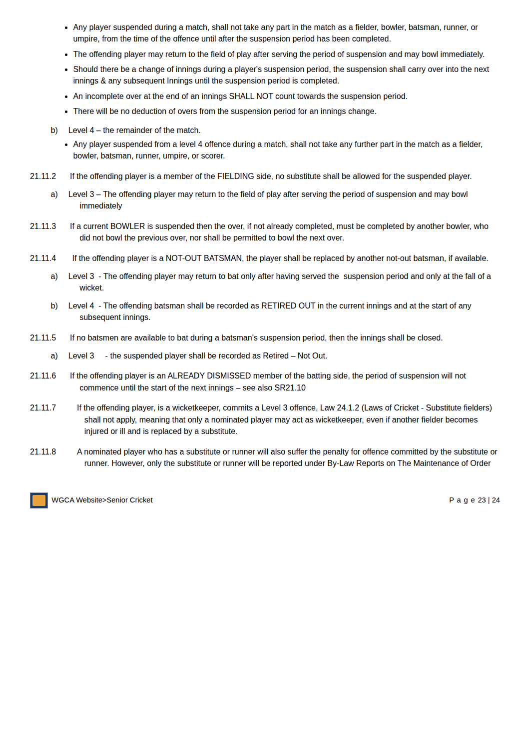Any player suspended during a match, shall not take any part in the match as a fielder, bowler, batsman, runner, or umpire, from the time of the offence until after the suspension period has been completed.
The offending player may return to the field of play after serving the period of suspension and may bowl immediately.
Should there be a change of innings during a player's suspension period, the suspension shall carry over into the next innings & any subsequent Innings until the suspension period is completed.
An incomplete over at the end of an innings SHALL NOT count towards the suspension period.
There will be no deduction of overs from the suspension period for an innings change.
b) Level 4 – the remainder of the match.
Any player suspended from a level 4 offence during a match, shall not take any further part in the match as a fielder, bowler, batsman, runner, umpire, or scorer.
21.11.2
If the offending player is a member of the FIELDING side, no substitute shall be allowed for the suspended player.
a)
Level 3 – The offending player may return to the field of play after serving the period of suspension and may bowl immediately
21.11.3
If a current BOWLER is suspended then the over, if not already completed, must be completed by another bowler, who did not bowl the previous over, nor shall be permitted to bowl the next over.
21.11.4
If the offending player is a NOT-OUT BATSMAN, the player shall be replaced by another not-out batsman, if available.
a)
Level 3 - The offending player may return to bat only after having served the suspension period and only at the fall of a wicket.
b)
Level 4 - The offending batsman shall be recorded as RETIRED OUT in the current innings and at the start of any subsequent innings.
21.11.5
If no batsmen are available to bat during a batsman's suspension period, then the innings shall be closed.
a)
Level 3 - the suspended player shall be recorded as Retired – Not Out.
21.11.6
If the offending player is an ALREADY DISMISSED member of the batting side, the period of suspension will not commence until the start of the next innings – see also SR21.10
21.11.7
If the offending player, is a wicketkeeper, commits a Level 3 offence, Law 24.1.2 (Laws of Cricket - Substitute fielders) shall not apply, meaning that only a nominated player may act as wicketkeeper, even if another fielder becomes injured or ill and is replaced by a substitute.
21.11.8
A nominated player who has a substitute or runner will also suffer the penalty for offence committed by the substitute or runner. However, only the substitute or runner will be reported under By-Law Reports on The Maintenance of Order
WGCA Website>Senior Cricket
P a g e 23 | 24